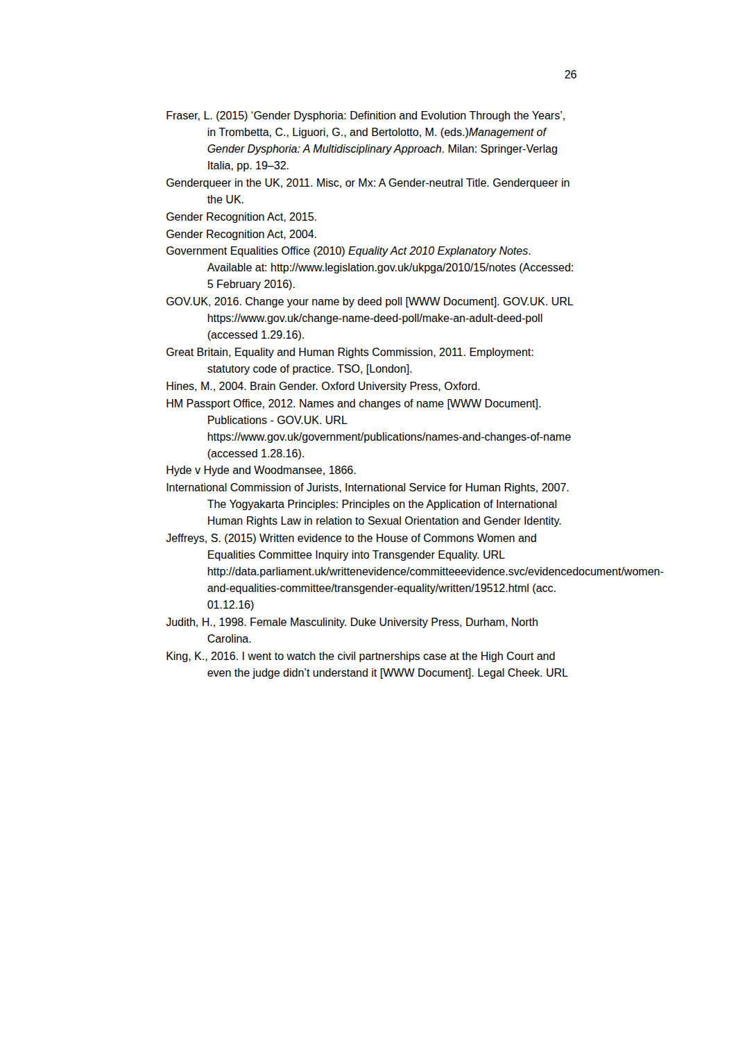26
Fraser, L. (2015) ‘Gender Dysphoria: Definition and Evolution Through the Years’, in Trombetta, C., Liguori, G., and Bertolotto, M. (eds.)Management of Gender Dysphoria: A Multidisciplinary Approach. Milan: Springer-Verlag Italia, pp. 19–32.
Genderqueer in the UK, 2011. Misc, or Mx: A Gender-neutral Title. Genderqueer in the UK.
Gender Recognition Act, 2015.
Gender Recognition Act, 2004.
Government Equalities Office (2010) Equality Act 2010 Explanatory Notes. Available at: http://www.legislation.gov.uk/ukpga/2010/15/notes (Accessed: 5 February 2016).
GOV.UK, 2016. Change your name by deed poll [WWW Document]. GOV.UK. URL https://www.gov.uk/change-name-deed-poll/make-an-adult-deed-poll (accessed 1.29.16).
Great Britain, Equality and Human Rights Commission, 2011. Employment: statutory code of practice. TSO, [London].
Hines, M., 2004. Brain Gender. Oxford University Press, Oxford.
HM Passport Office, 2012. Names and changes of name [WWW Document]. Publications - GOV.UK. URL https://www.gov.uk/government/publications/names-and-changes-of-name (accessed 1.28.16).
Hyde v Hyde and Woodmansee, 1866.
International Commission of Jurists, International Service for Human Rights, 2007. The Yogyakarta Principles: Principles on the Application of International Human Rights Law in relation to Sexual Orientation and Gender Identity.
Jeffreys, S. (2015) Written evidence to the House of Commons Women and Equalities Committee Inquiry into Transgender Equality. URL http://data.parliament.uk/writtenevidence/committeeevidence.svc/evidencedocument/women-and-equalities-committee/transgender-equality/written/19512.html (acc. 01.12.16)
Judith, H., 1998. Female Masculinity. Duke University Press, Durham, North Carolina.
King, K., 2016. I went to watch the civil partnerships case at the High Court and even the judge didn’t understand it [WWW Document]. Legal Cheek. URL